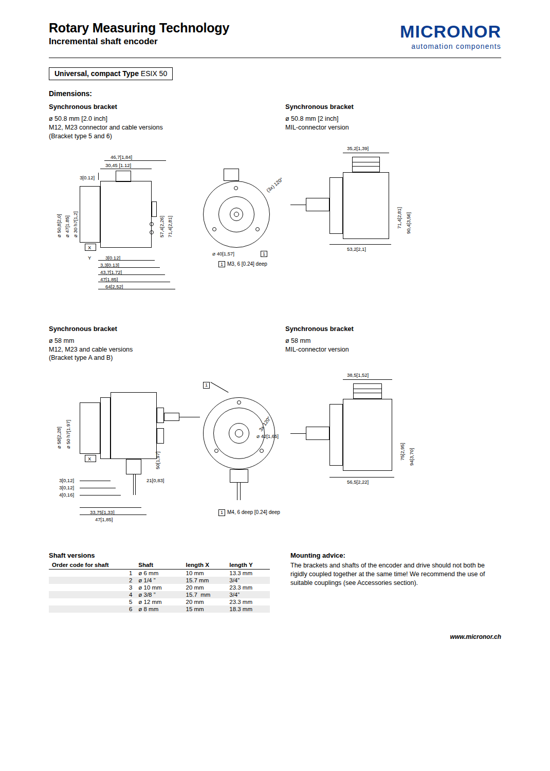Rotary Measuring Technology
Incremental shaft encoder
MICRONOR
automation components
Universal, compact Type ESIX 50
Dimensions:
Synchronous bracket
ø 50.8 mm [2.0 inch]
M12, M23 connector and cable versions
(Bracket type 5 and 6)
46,7[1,84] 30,45 [1.12] 3[0.12] ⌀ 50,8[2,0] ⌀ 47[1.85] ⌀ 30 h7[1,2] 57,4[2,26] 71,4[2,81] X Y 3[0.12] 3,3[0.13] 43,7[1.72] 47[1.85] 64[2,52] (3x) 120° ⌀ 40[1,57] 1 1 M3, 6 [0.24] deep
Synchronous bracket
ø 50.8 mm [2 inch]
MIL-connector version
35,2[1,39] 71,4[2,81] 90,4[3,56] 53,2[2,1]
Synchronous bracket
ø 58 mm
M12, M23 and cable versions
(Bracket type A and B)
⌀ 58[2,28] ⌀ 50 h7[1.97] X 3[0,12] 3[0,12] 4[0,16] 21[0,83] 50[1,97] 33,75[1,33] 47[1,85] 1 3x 120° ⌀ 42[1,65] 1 M4, 6 deep [0.24] deep
Synchronous bracket
ø 58 mm
MIL-connector version
38,5[1,52] 75[2,95] 94[3,70] 56,5[2,22]
Shaft versions
| Order code for shaft | Shaft | length X | length Y |
| --- | --- | --- | --- |
| 1 | ø 6 mm | 10 mm | 13.3 mm |
| 2 | ø 1/4 ” | 15.7 mm | 3/4” |
| 3 | ø 10 mm | 20 mm | 23.3 mm |
| 4 | ø 3/8 ” | 15.7 mm | 3/4” |
| 5 | ø 12 mm | 20 mm | 23.3 mm |
| 6 | ø 8 mm | 15 mm | 18.3 mm |
Mounting advice:
The brackets and shafts of the encoder and drive should not both be rigidly coupled together at the same time! We recommend the use of suitable couplings (see Accessories section).
www.micronor.ch